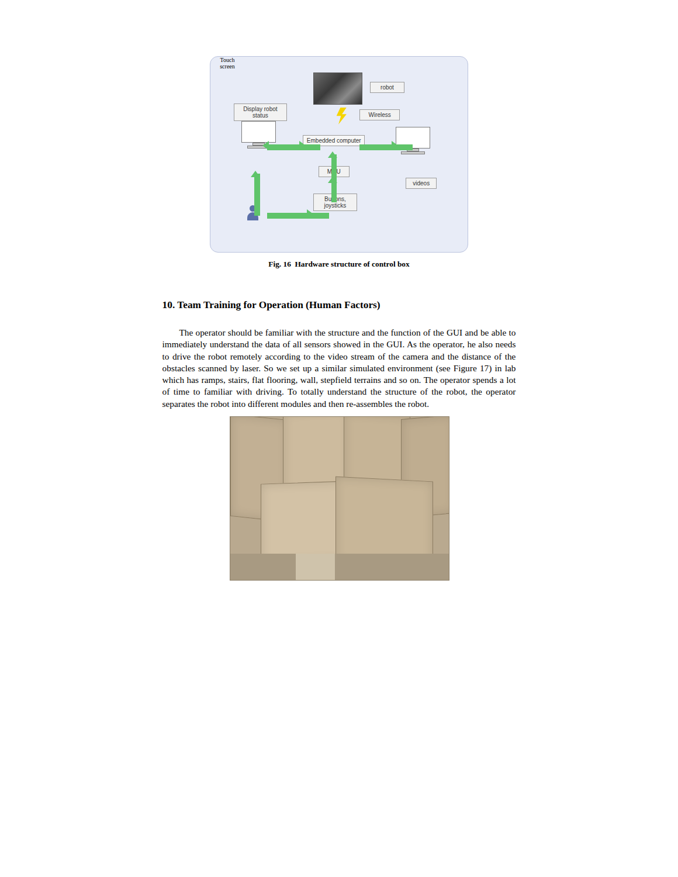robot
Wireless
Display robot
status
Embedded computer
videos
MCU
Buttons,
joysticks
Touch
screen
Fig. 16 Hardware structure of control box
10. Team Training for Operation (Human Factors)
The operator should be familiar with the structure and the function of the GUI and be able to immediately understand the data of all sensors showed in the GUI. As the operator, he also needs to drive the robot remotely according to the video stream of the camera and the distance of the obstacles scanned by laser. So we set up a similar simulated environment (see Figure 17) in lab which has ramps, stairs, flat flooring, wall, stepfield terrains and so on. The operator spends a lot of time to familiar with driving. To totally understand the structure of the robot, the operator separates the robot into different modules and then re-assembles the robot.